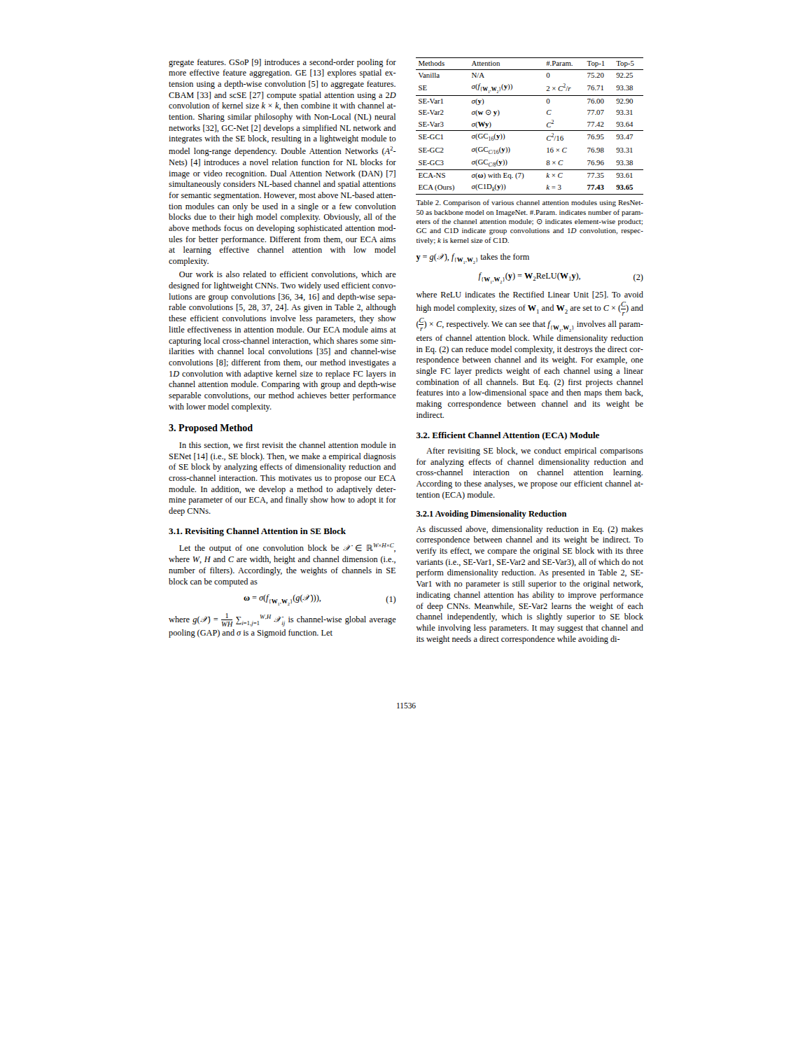gregate features. GSoP [9] introduces a second-order pooling for more effective feature aggregation. GE [13] explores spatial extension using a depth-wise convolution [5] to aggregate features. CBAM [33] and scSE [27] compute spatial attention using a 2D convolution of kernel size k × k, then combine it with channel attention. Sharing similar philosophy with Non-Local (NL) neural networks [32], GC-Net [2] develops a simplified NL network and integrates with the SE block, resulting in a lightweight module to model long-range dependency. Double Attention Networks (A2-Nets) [4] introduces a novel relation function for NL blocks for image or video recognition. Dual Attention Network (DAN) [7] simultaneously considers NL-based channel and spatial attentions for semantic segmentation. However, most above NL-based attention modules can only be used in a single or a few convolution blocks due to their high model complexity. Obviously, all of the above methods focus on developing sophisticated attention modules for better performance. Different from them, our ECA aims at learning effective channel attention with low model complexity.
Our work is also related to efficient convolutions, which are designed for lightweight CNNs. Two widely used efficient convolutions are group convolutions [36, 34, 16] and depth-wise separable convolutions [5, 28, 37, 24]. As given in Table 2, although these efficient convolutions involve less parameters, they show little effectiveness in attention module. Our ECA module aims at capturing local cross-channel interaction, which shares some similarities with channel local convolutions [35] and channel-wise convolutions [8]; different from them, our method investigates a 1D convolution with adaptive kernel size to replace FC layers in channel attention module. Comparing with group and depth-wise separable convolutions, our method achieves better performance with lower model complexity.
3. Proposed Method
In this section, we first revisit the channel attention module in SENet [14] (i.e., SE block). Then, we make a empirical diagnosis of SE block by analyzing effects of dimensionality reduction and cross-channel interaction. This motivates us to propose our ECA module. In addition, we develop a method to adaptively determine parameter of our ECA, and finally show how to adopt it for deep CNNs.
3.1. Revisiting Channel Attention in SE Block
Let the output of one convolution block be 𝒳 ∈ ℝW×H×C, where W, H and C are width, height and channel dimension (i.e., number of filters). Accordingly, the weights of channels in SE block can be computed as
ω = σ(f{W1,W2}(g(𝒳))), (1)
where g(𝒳) = 1 WH ∑i=1,j=1W,H 𝒳ij is channel-wise global average pooling (GAP) and σ is a Sigmoid function. Let
| Methods | Attention | #.Param. | Top-1 | Top-5 |
| --- | --- | --- | --- | --- |
| Vanilla | N/A | 0 | 75.20 | 92.25 |
| SE | σ ( f { W 1 , W 2 } ( y )) | 2 × C 2 / r | 76.71 | 93.38 |
| SE-Var1 | σ ( y ) | 0 | 76.00 | 92.90 |
| SE-Var2 | σ ( w ⊙ y ) | C | 77.07 | 93.31 |
| SE-Var3 | σ ( Wy ) | C 2 | 77.42 | 93.64 |
| SE-GC1 | σ (GC 16 ( y )) | C 2 /16 | 76.95 | 93.47 |
| SE-GC2 | σ (GC C /16 ( y )) | 16 × C | 76.98 | 93.31 |
| SE-GC3 | σ (GC C /8 ( y )) | 8 × C | 76.96 | 93.38 |
| ECA-NS | σ ( ω ) with Eq. (7) | k × C | 77.35 | 93.61 |
| ECA (Ours) | σ (C1D k ( y )) | k = 3 | 77.43 | 93.65 |
Table 2. Comparison of various channel attention modules using ResNet-50 as backbone model on ImageNet. #.Param. indicates number of parameters of the channel attention module; ⊙ indicates element-wise product; GC and C1D indicate group convolutions and 1D convolution, respectively; k is kernel size of C1D.
y = g(𝒳), f{W1,W2} takes the form
f{W1,W2}(y) = W2ReLU(W1y), (2)
where ReLU indicates the Rectified Linear Unit [25]. To avoid high model complexity, sizes of W1 and W2 are set to C × (Cr) and (Cr) × C, respectively. We can see that f{W1,W2} involves all parameters of channel attention block. While dimensionality reduction in Eq. (2) can reduce model complexity, it destroys the direct correspondence between channel and its weight. For example, one single FC layer predicts weight of each channel using a linear combination of all channels. But Eq. (2) first projects channel features into a low-dimensional space and then maps them back, making correspondence between channel and its weight be indirect.
3.2. Efficient Channel Attention (ECA) Module
After revisiting SE block, we conduct empirical comparisons for analyzing effects of channel dimensionality reduction and cross-channel interaction on channel attention learning. According to these analyses, we propose our efficient channel attention (ECA) module.
3.2.1 Avoiding Dimensionality Reduction
As discussed above, dimensionality reduction in Eq. (2) makes correspondence between channel and its weight be indirect. To verify its effect, we compare the original SE block with its three variants (i.e., SE-Var1, SE-Var2 and SE-Var3), all of which do not perform dimensionality reduction. As presented in Table 2, SE-Var1 with no parameter is still superior to the original network, indicating channel attention has ability to improve performance of deep CNNs. Meanwhile, SE-Var2 learns the weight of each channel independently, which is slightly superior to SE block while involving less parameters. It may suggest that channel and its weight needs a direct correspondence while avoiding di-
11536